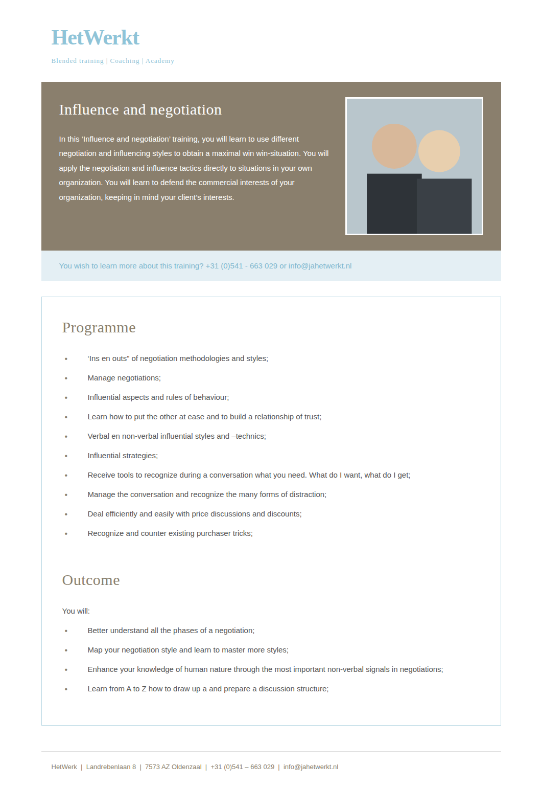Het Werkt
Blended training | Coaching | Academy
Influence and negotiation
In this ‘Influence and negotiation’ training, you will learn to use different negotiation and influencing styles to obtain a maximal win win-situation. You will apply the negotiation and influence tactics directly to situations in your own organization. You will learn to defend the commercial interests of your organization, keeping in mind your client’s interests.
You wish to learn more about this training? +31 (0)541 - 663 029 or info@jahetwerkt.nl
Programme
‘Ins en outs” of negotiation methodologies and styles;
Manage negotiations;
Influential aspects and rules of behaviour;
Learn how to put the other at ease and to build a relationship of trust;
Verbal en non-verbal influential styles and –technics;
Influential strategies;
Receive tools to recognize during a conversation what you need. What do I want, what do I get;
Manage the conversation and recognize the many forms of distraction;
Deal efficiently and easily with price discussions and discounts;
Recognize and counter existing purchaser tricks;
Outcome
You will:
Better understand all the phases of a negotiation;
Map your negotiation style and learn to master more styles;
Enhance your knowledge of human nature through the most important non-verbal signals in negotiations;
Learn from A to Z how to draw up a and prepare a discussion structure;
HetWerk | Landrebenlaan 8 | 7573 AZ Oldenzaal | +31 (0)541 – 663 029 | info@jahetwerkt.nl